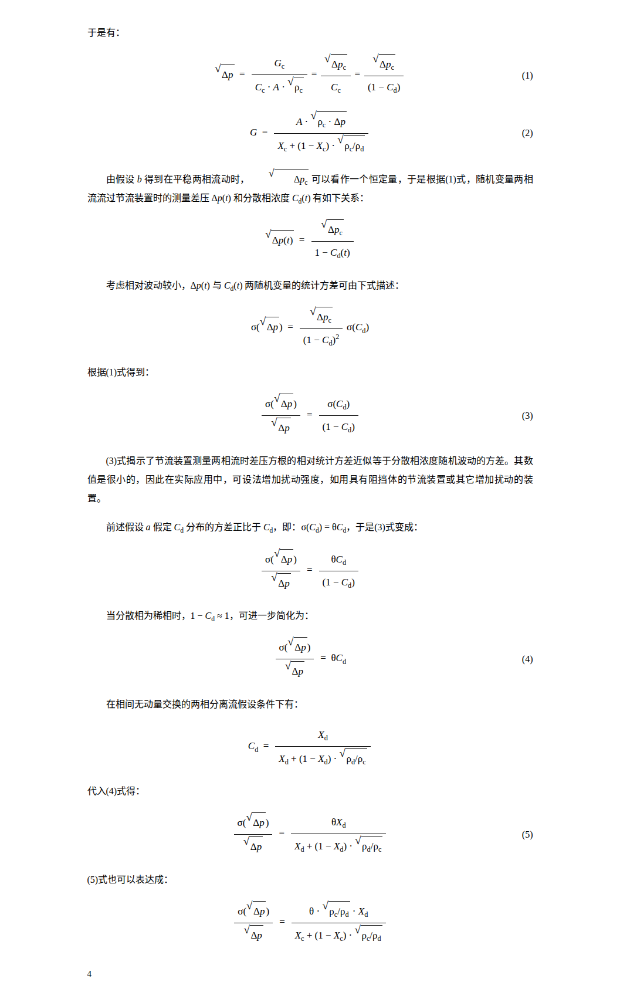于是有：
Δp = Gc Cc · A · ρc = Δpc Cc = Δpc (1 − Cd)
(1)
G = A · ρc · Δp Xc + (1 − Xc) · ρc/ρd
(2)
由假设 b 得到在平稳两相流动时，Δpc 可以看作一个恒定量，于是根据(1)式，随机变量两相流流过节流装置时的测量差压 Δp(t) 和分散相浓度 Cd(t) 有如下关系：
Δp(t) = Δpc 1 − Cd(t)
考虑相对波动较小，Δp(t) 与 Cd(t) 两随机变量的统计方差可由下式描述：
σ(Δp) = Δpc (1 − Cd)2 σ(Cd)
根据(1)式得到：
σ(Δp) Δp = σ(Cd) (1 − Cd)
(3)
(3)式揭示了节流装置测量两相流时差压方根的相对统计方差近似等于分散相浓度随机波动的方差。其数值是很小的，因此在实际应用中，可设法增加扰动强度，如用具有阻挡体的节流装置或其它增加扰动的装置。
前述假设 a 假定 Cd 分布的方差正比于 Cd，即：σ(Cd) = θCd，于是(3)式变成：
σ(Δp) Δp = θCd (1 − Cd)
当分散相为稀相时，1 − Cd ≈ 1，可进一步简化为：
σ(Δp) Δp = θCd
(4)
在相间无动量交换的两相分离流假设条件下有：
Cd = Xd Xd + (1 − Xd) · ρd/ρc
代入(4)式得：
σ(Δp) Δp = θXd Xd + (1 − Xd) · ρd/ρc
(5)
(5)式也可以表达成：
σ(Δp) Δp = θ · ρc/ρd · Xd Xc + (1 − Xc) · ρc/ρd
4